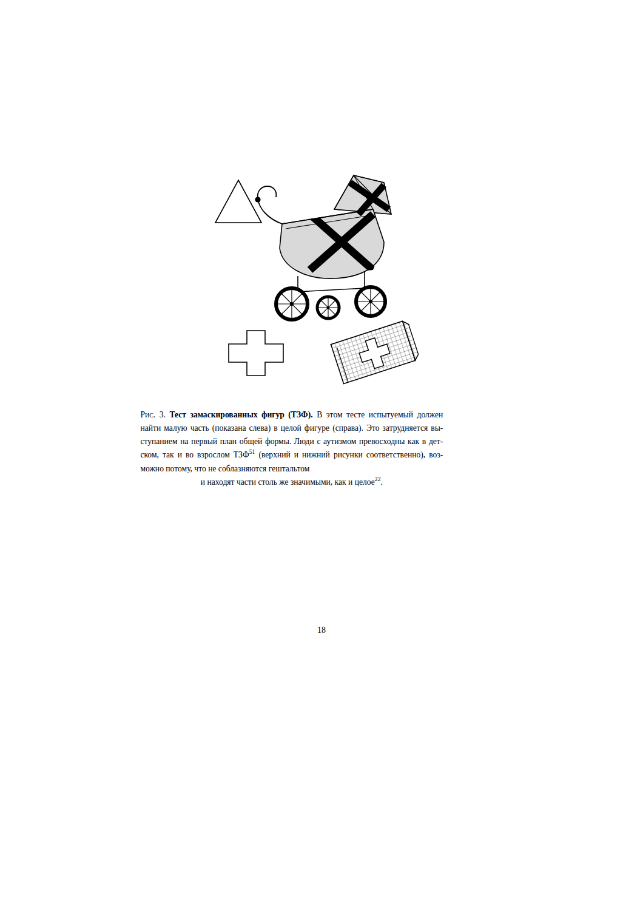Рис. 3. Тест замаскированных фигур (ТЗФ). В этом тесте испытуемый должен найти малую часть (показана слева) в целой фигуре (справа). Это затрудняется выступанием на первый план общей формы. Люди с аутизмом превосходны как в детском, так и во взрослом ТЗФ51 (верхний и нижний рисунки соответственно), возможно потому, что не соблазняются гештальтом и находят части столь же значимыми, как и целое22.
18